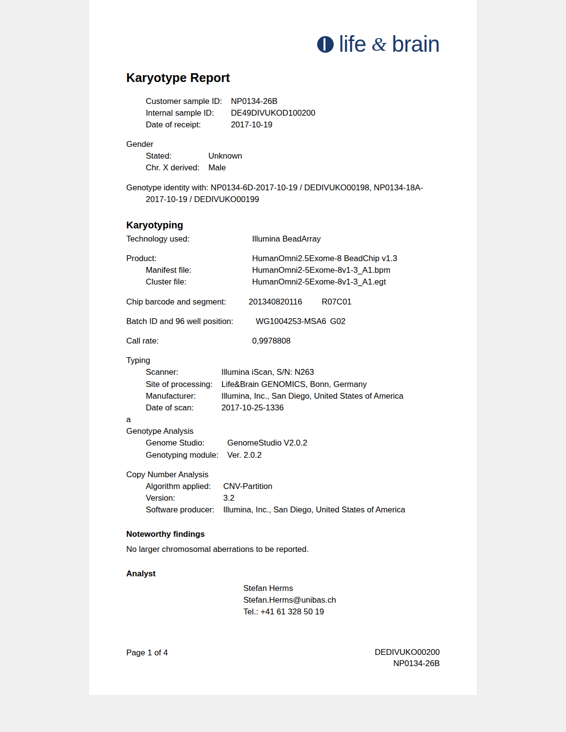life&brain
Karyotype Report
| Customer sample ID: | NP0134-26B |
| Internal sample ID: | DE49DIVUKOD100200 |
| Date of receipt: | 2017-10-19 |
Gender
| Stated: | Unknown |
| Chr. X derived: | Male |
Genotype identity with: NP0134-6D-2017-10-19 / DEDIVUKO00198, NP0134-18A-2017-10-19 / DEDIVUKO00199
Karyotyping
| Technology used: | Illumina BeadArray |
| Product: | HumanOmni2.5Exome-8 BeadChip v1.3 |
| Manifest file: | HumanOmni2-5Exome-8v1-3_A1.bpm |
| Cluster file: | HumanOmni2-5Exome-8v1-3_A1.egt |
| Chip barcode and segment: | 201340820116 | R07C01 |
| Batch ID and 96 well position: | WG1004253-MSA6 | G02 |
| Call rate: | 0,9978808 |
Typing
| Scanner: | Illumina iScan, S/N: N263 |
| Site of processing: | Life&Brain GENOMICS, Bonn, Germany |
| Manufacturer: | Illumina, Inc., San Diego, United States of America |
| Date of scan: | 2017-10-25-1336 |
a
Genotype Analysis
| Genome Studio: | GenomeStudio V2.0.2 |
| Genotyping module: | Ver. 2.0.2 |
Copy Number Analysis
| Algorithm applied: | CNV-Partition |
| Version: | 3.2 |
| Software producer: | Illumina, Inc., San Diego, United States of America |
Noteworthy findings
No larger chromosomal aberrations to be reported.
Analyst
Stefan Herms
Stefan.Herms@unibas.ch
Tel.: +41 61 328 50 19
Page 1 of 4
DEDIVUKO00200
NP0134-26B